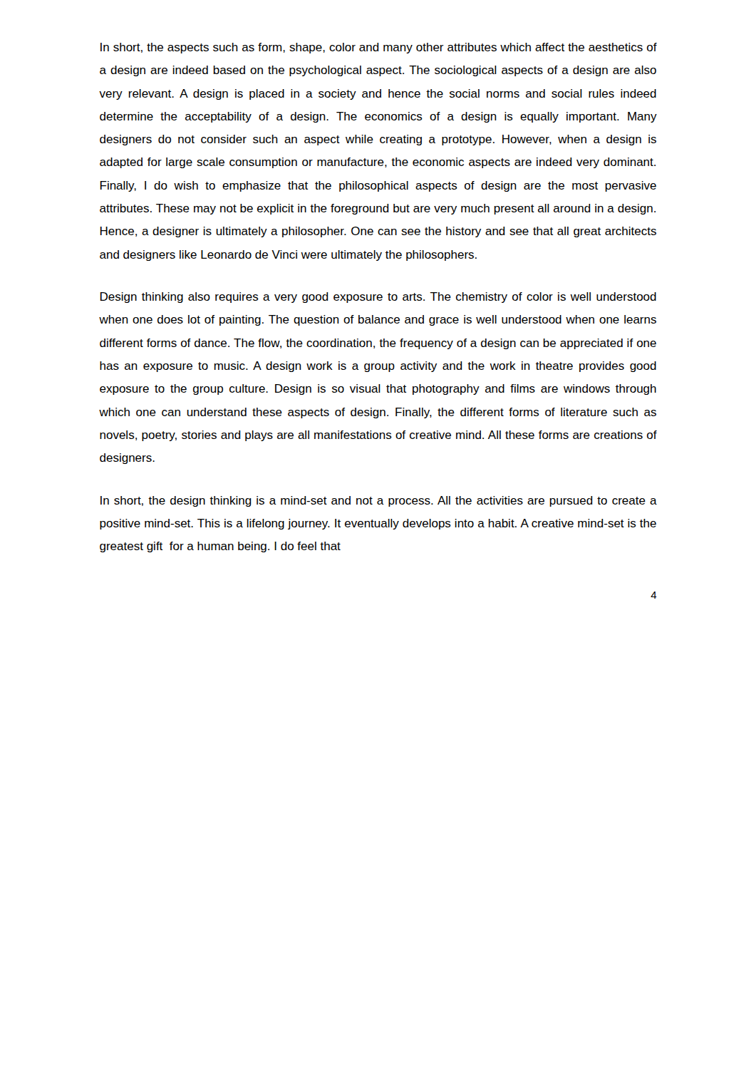In short, the aspects such as form, shape, color and many other attributes which affect the aesthetics of a design are indeed based on the psychological aspect. The sociological aspects of a design are also very relevant. A design is placed in a society and hence the social norms and social rules indeed determine the acceptability of a design. The economics of a design is equally important. Many designers do not consider such an aspect while creating a prototype. However, when a design is adapted for large scale consumption or manufacture, the economic aspects are indeed very dominant. Finally, I do wish to emphasize that the philosophical aspects of design are the most pervasive attributes. These may not be explicit in the foreground but are very much present all around in a design. Hence, a designer is ultimately a philosopher. One can see the history and see that all great architects and designers like Leonardo de Vinci were ultimately the philosophers.
Design thinking also requires a very good exposure to arts. The chemistry of color is well understood when one does lot of painting. The question of balance and grace is well understood when one learns different forms of dance. The flow, the coordination, the frequency of a design can be appreciated if one has an exposure to music. A design work is a group activity and the work in theatre provides good exposure to the group culture. Design is so visual that photography and films are windows through which one can understand these aspects of design. Finally, the different forms of literature such as novels, poetry, stories and plays are all manifestations of creative mind. All these forms are creations of designers.
In short, the design thinking is a mind-set and not a process. All the activities are pursued to create a positive mind-set. This is a lifelong journey. It eventually develops into a habit. A creative mind-set is the greatest gift for a human being. I do feel that
4